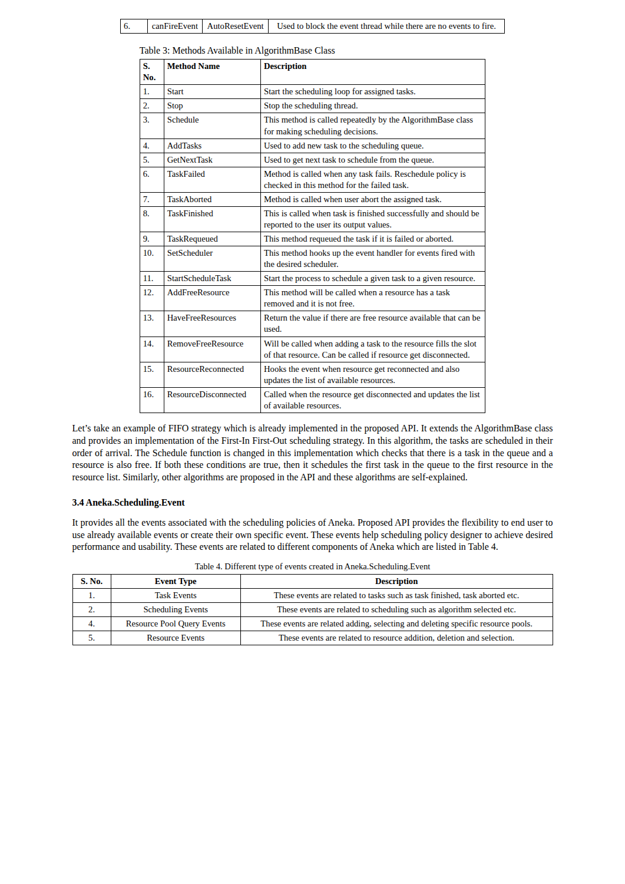| 6. | canFireEvent | AutoResetEvent | Used to block the event thread while there are no events to fire. |
Table 3: Methods Available in AlgorithmBase Class
| S. No. | Method Name | Description |
| --- | --- | --- |
| 1. | Start | Start the scheduling loop for assigned tasks. |
| 2. | Stop | Stop the scheduling thread. |
| 3. | Schedule | This method is called repeatedly by the AlgorithmBase class for making scheduling decisions. |
| 4. | AddTasks | Used to add new task to the scheduling queue. |
| 5. | GetNextTask | Used to get next task to schedule from the queue. |
| 6. | TaskFailed | Method is called when any task fails. Reschedule policy is checked in this method for the failed task. |
| 7. | TaskAborted | Method is called when user abort the assigned task. |
| 8. | TaskFinished | This is called when task is finished successfully and should be reported to the user its output values. |
| 9. | TaskRequeued | This method requeued the task if it is failed or aborted. |
| 10. | SetScheduler | This method hooks up the event handler for events fired with the desired scheduler. |
| 11. | StartScheduleTask | Start the process to schedule a given task to a given resource. |
| 12. | AddFreeResource | This method will be called when a resource has a task removed and it is not free. |
| 13. | HaveFreeResources | Return the value if there are free resource available that can be used. |
| 14. | RemoveFreeResource | Will be called when adding a task to the resource fills the slot of that resource. Can be called if resource get disconnected. |
| 15. | ResourceReconnected | Hooks the event when resource get reconnected and also updates the list of available resources. |
| 16. | ResourceDisconnected | Called when the resource get disconnected and updates the list of available resources. |
Let’s take an example of FIFO strategy which is already implemented in the proposed API. It extends the AlgorithmBase class and provides an implementation of the First-In First-Out scheduling strategy. In this algorithm, the tasks are scheduled in their order of arrival. The Schedule function is changed in this implementation which checks that there is a task in the queue and a resource is also free. If both these conditions are true, then it schedules the first task in the queue to the first resource in the resource list. Similarly, other algorithms are proposed in the API and these algorithms are self-explained.
3.4 Aneka.Scheduling.Event
It provides all the events associated with the scheduling policies of Aneka. Proposed API provides the flexibility to end user to use already available events or create their own specific event. These events help scheduling policy designer to achieve desired performance and usability. These events are related to different components of Aneka which are listed in Table 4.
Table 4. Different type of events created in Aneka.Scheduling.Event
| S. No. | Event Type | Description |
| --- | --- | --- |
| 1. | Task Events | These events are related to tasks such as task finished, task aborted etc. |
| 2. | Scheduling Events | These events are related to scheduling such as algorithm selected etc. |
| 4. | Resource Pool Query Events | These events are related adding, selecting and deleting specific resource pools. |
| 5. | Resource Events | These events are related to resource addition, deletion and selection. |